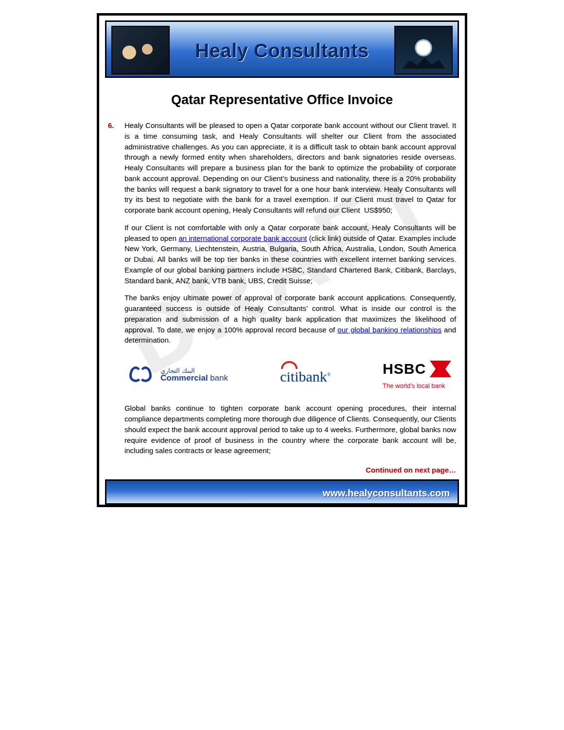Healy Consultants
Qatar Representative Office Invoice
6.
Healy Consultants will be pleased to open a Qatar corporate bank account without our Client travel. It is a time consuming task, and Healy Consultants will shelter our Client from the associated administrative challenges. As you can appreciate, it is a difficult task to obtain bank account approval through a newly formed entity when shareholders, directors and bank signatories reside overseas. Healy Consultants will prepare a business plan for the bank to optimize the probability of corporate bank account approval. Depending on our Client’s business and nationality, there is a 20% probability the banks will request a bank signatory to travel for a one hour bank interview. Healy Consultants will try its best to negotiate with the bank for a travel exemption. If our Client must travel to Qatar for corporate bank account opening, Healy Consultants will refund our Client US$950;
If our Client is not comfortable with only a Qatar corporate bank account, Healy Consultants will be pleased to open an international corporate bank account (click link) outside of Qatar. Examples include New York, Germany, Liechtenstein, Austria, Bulgaria, South Africa, Australia, London, South America or Dubai. All banks will be top tier banks in these countries with excellent internet banking services. Example of our global banking partners include HSBC, Standard Chartered Bank, Citibank, Barclays, Standard bank, ANZ bank, VTB bank, UBS, Credit Suisse;
The banks enjoy ultimate power of approval of corporate bank account applications. Consequently, guaranteed success is outside of Healy Consultants’ control. What is inside our control is the preparation and submission of a high quality bank application that maximizes the likelihood of approval. To date, we enjoy a 100% approval record because of our global banking relationships and determination.
البنك التجاري
Commercial bank
citibank®
HSBC
The world’s local bank
Global banks continue to tighten corporate bank account opening procedures, their internal compliance departments completing more thorough due diligence of Clients. Consequently, our Clients should expect the bank account approval period to take up to 4 weeks. Furthermore, global banks now require evidence of proof of business in the country where the corporate bank account will be, including sales contracts or lease agreement;
Continued on next page…
www.healyconsultants.com
DRAFT